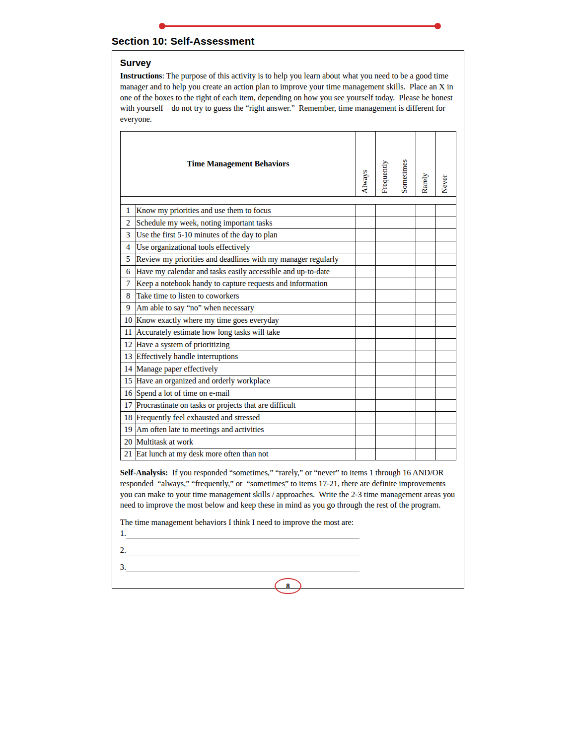Section 10: Self-Assessment
Survey
Instructions: The purpose of this activity is to help you learn about what you need to be a good time manager and to help you create an action plan to improve your time management skills. Place an X in one of the boxes to the right of each item, depending on how you see yourself today. Please be honest with yourself – do not try to guess the “right answer.” Remember, time management is different for everyone.
| Time Management Behaviors | Always | Frequently | Sometimes | Rarely | Never |
| 1 | Know my priorities and use them to focus | | | | | |
| 2 | Schedule my week, noting important tasks | | | | | |
| 3 | Use the first 5-10 minutes of the day to plan | | | | | |
| 4 | Use organizational tools effectively | | | | | |
| 5 | Review my priorities and deadlines with my manager regularly | | | | | |
| 6 | Have my calendar and tasks easily accessible and up-to-date | | | | | |
| 7 | Keep a notebook handy to capture requests and information | | | | | |
| 8 | Take time to listen to coworkers | | | | | |
| 9 | Am able to say “no” when necessary | | | | | |
| 10 | Know exactly where my time goes everyday | | | | | |
| 11 | Accurately estimate how long tasks will take | | | | | |
| 12 | Have a system of prioritizing | | | | | |
| 13 | Effectively handle interruptions | | | | | |
| 14 | Manage paper effectively | | | | | |
| 15 | Have an organized and orderly workplace | | | | | |
| 16 | Spend a lot of time on e-mail | | | | | |
| 17 | Procrastinate on tasks or projects that are difficult | | | | | |
| 18 | Frequently feel exhausted and stressed | | | | | |
| 19 | Am often late to meetings and activities | | | | | |
| 20 | Multitask at work | | | | | |
| 21 | Eat lunch at my desk more often than not | | | | | |
Self-Analysis: If you responded “sometimes,” “rarely,” or “never” to items 1 through 16 AND/OR responded “always,” “frequently,” or “sometimes” to items 17-21, there are definite improvements you can make to your time management skills / approaches. Write the 2-3 time management areas you need to improve the most below and keep these in mind as you go through the rest of the program.
The time management behaviors I think I need to improve the most are:
1.
2.
3.
8